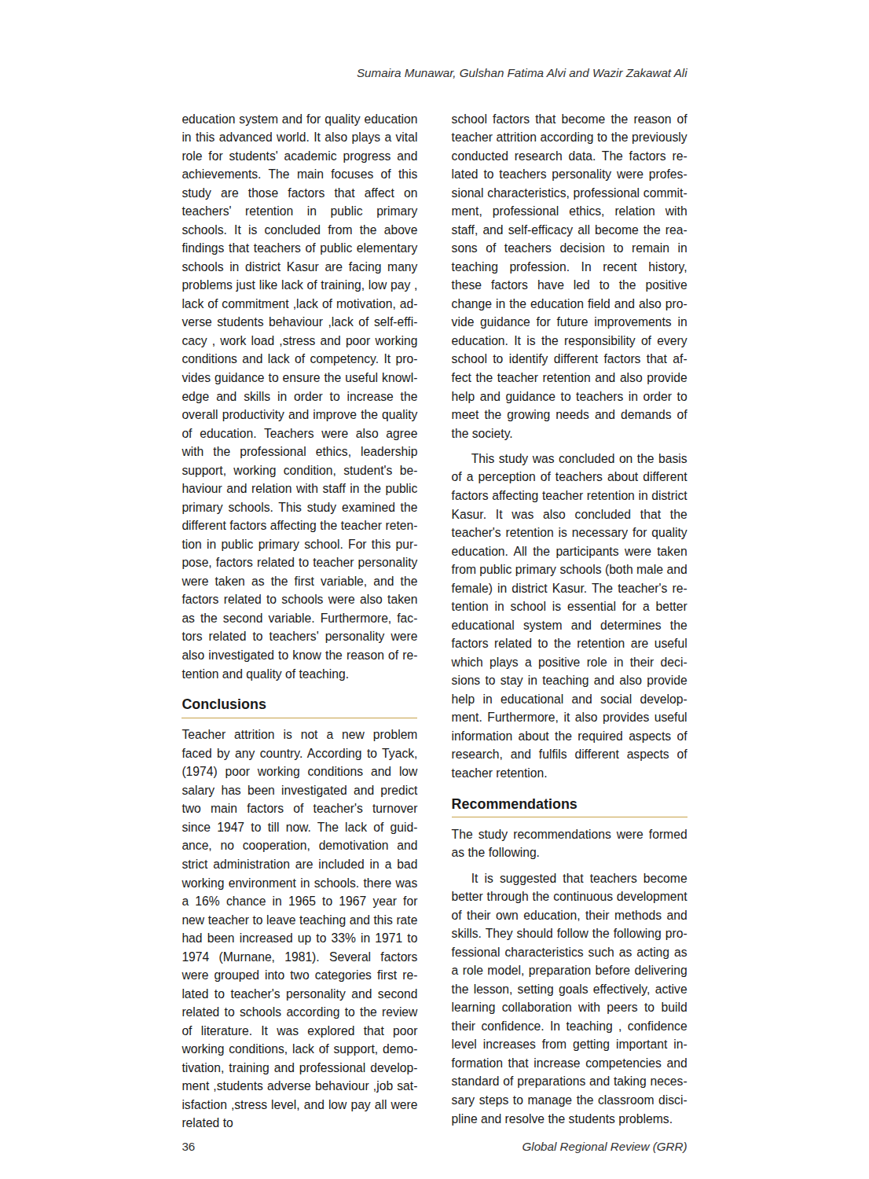Sumaira Munawar, Gulshan Fatima Alvi and Wazir Zakawat Ali
education system and for quality education in this advanced world. It also plays a vital role for students' academic progress and achievements. The main focuses of this study are those factors that affect on teachers' retention in public primary schools. It is concluded from the above findings that teachers of public elementary schools in district Kasur are facing many problems just like lack of training, low pay , lack of commitment ,lack of motivation, adverse students behaviour ,lack of self-efficacy , work load ,stress and poor working conditions and lack of competency. It provides guidance to ensure the useful knowledge and skills in order to increase the overall productivity and improve the quality of education. Teachers were also agree with the professional ethics, leadership support, working condition, student's behaviour and relation with staff in the public primary schools. This study examined the different factors affecting the teacher retention in public primary school. For this purpose, factors related to teacher personality were taken as the first variable, and the factors related to schools were also taken as the second variable. Furthermore, factors related to teachers' personality were also investigated to know the reason of retention and quality of teaching.
Conclusions
Teacher attrition is not a new problem faced by any country. According to Tyack, (1974) poor working conditions and low salary has been investigated and predict two main factors of teacher's turnover since 1947 to till now. The lack of guidance, no cooperation, demotivation and strict administration are included in a bad working environment in schools. there was a 16% chance in 1965 to 1967 year for new teacher to leave teaching and this rate had been increased up to 33% in 1971 to 1974 (Murnane, 1981). Several factors were grouped into two categories first related to teacher's personality and second related to schools according to the review of literature. It was explored that poor working conditions, lack of support, demotivation, training and professional development ,students adverse behaviour ,job satisfaction ,stress level, and low pay all were related to
school factors that become the reason of teacher attrition according to the previously conducted research data. The factors related to teachers personality were professional characteristics, professional commitment, professional ethics, relation with staff, and self-efficacy all become the reasons of teachers decision to remain in teaching profession. In recent history, these factors have led to the positive change in the education field and also provide guidance for future improvements in education. It is the responsibility of every school to identify different factors that affect the teacher retention and also provide help and guidance to teachers in order to meet the growing needs and demands of the society.
This study was concluded on the basis of a perception of teachers about different factors affecting teacher retention in district Kasur. It was also concluded that the teacher's retention is necessary for quality education. All the participants were taken from public primary schools (both male and female) in district Kasur. The teacher's retention in school is essential for a better educational system and determines the factors related to the retention are useful which plays a positive role in their decisions to stay in teaching and also provide help in educational and social development. Furthermore, it also provides useful information about the required aspects of research, and fulfils different aspects of teacher retention.
Recommendations
The study recommendations were formed as the following.
It is suggested that teachers become better through the continuous development of their own education, their methods and skills. They should follow the following professional characteristics such as acting as a role model, preparation before delivering the lesson, setting goals effectively, active learning collaboration with peers to build their confidence. In teaching , confidence level increases from getting important information that increase competencies and standard of preparations and taking necessary steps to manage the classroom discipline and resolve the students problems.
36 Global Regional Review (GRR)